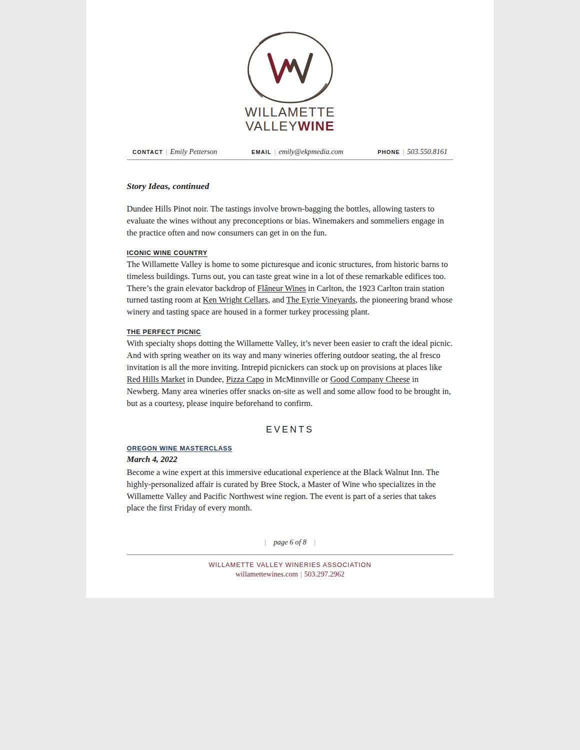WILLAMETTE
WILLAMETTE
VALLEY WINE
CONTACT|Emily Petterson
EMAIL|emily@ekpmedia.com
PHONE|503.550.8161
Story Ideas, continued
Dundee Hills Pinot noir. The tastings involve brown-bagging the bottles, allowing tasters to evaluate the wines without any preconceptions or bias. Winemakers and sommeliers engage in the practice often and now consumers can get in on the fun.
ICONIC WINE COUNTRY
The Willamette Valley is home to some picturesque and iconic structures, from historic barns to timeless buildings. Turns out, you can taste great wine in a lot of these remarkable edifices too. There’s the grain elevator backdrop of Flâneur Wines in Carlton, the 1923 Carlton train station turned tasting room at Ken Wright Cellars, and The Eyrie Vineyards, the pioneering brand whose winery and tasting space are housed in a former turkey processing plant.
THE PERFECT PICNIC
With specialty shops dotting the Willamette Valley, it’s never been easier to craft the ideal picnic. And with spring weather on its way and many wineries offering outdoor seating, the al fresco invitation is all the more inviting. Intrepid picnickers can stock up on provisions at places like Red Hills Market in Dundee, Pizza Capo in McMinnville or Good Company Cheese in Newberg. Many area wineries offer snacks on-site as well and some allow food to be brought in, but as a courtesy, please inquire beforehand to confirm.
EVENTS
OREGON WINE MASTERCLASS
March 4, 2022
Become a wine expert at this immersive educational experience at the Black Walnut Inn. The highly-personalized affair is curated by Bree Stock, a Master of Wine who specializes in the Willamette Valley and Pacific Northwest wine region. The event is part of a series that takes place the first Friday of every month.
|page 6 of 8|
WILLAMETTE VALLEY WINERIES ASSOCIATION
willamettewines.com|503.297.2962